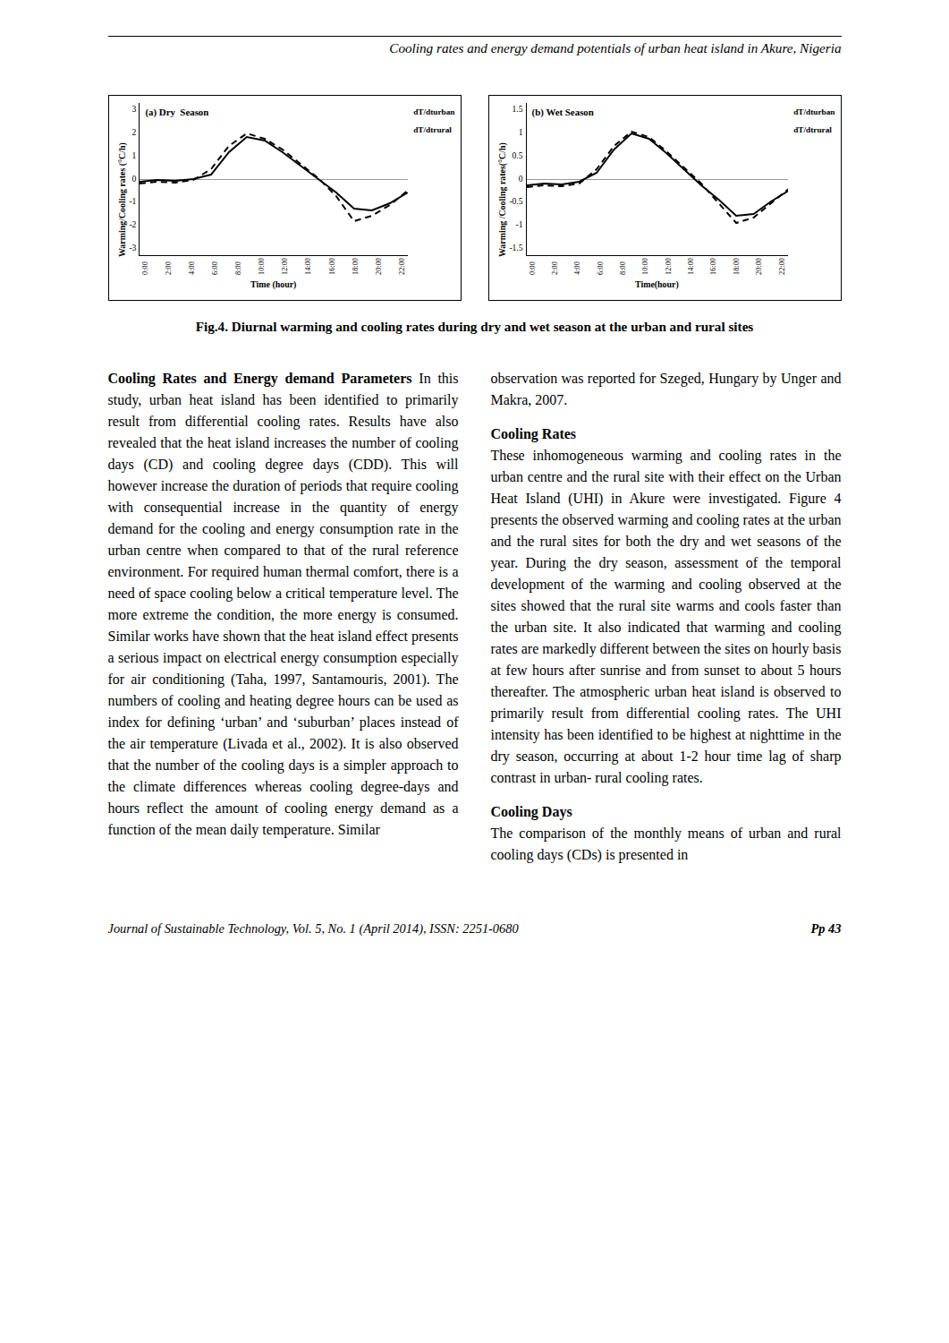Cooling rates and energy demand potentials of urban heat island in Akure, Nigeria
Warming/Cooling rates (°C/h)
3 2 1 0 -1 -2 -3
(a) Dry Season
0:002:004:006:008:0010:0012:0014:0016:0018:0020:0022:00
Time (hour)
dT/dturban
dT/dtrural
Warming /Cooling rates(°C/h)
1.5 1 0.5 0 -0.5 -1 -1.5
(b) Wet Season
0:002:004:006:008:0010:0012:0014:0016:0018:0020:0022:00
Time(hour)
dT/dturban
dT/dtrural
Fig.4. Diurnal warming and cooling rates during dry and wet season at the urban and rural sites
Cooling Rates and Energy demand Parameters In this study, urban heat island has been identified to primarily result from differential cooling rates. Results have also revealed that the heat island increases the number of cooling days (CD) and cooling degree days (CDD). This will however increase the duration of periods that require cooling with consequential increase in the quantity of energy demand for the cooling and energy consumption rate in the urban centre when compared to that of the rural reference environment. For required human thermal comfort, there is a need of space cooling below a critical temperature level. The more extreme the condition, the more energy is consumed. Similar works have shown that the heat island effect presents a serious impact on electrical energy consumption especially for air conditioning (Taha, 1997, Santamouris, 2001). The numbers of cooling and heating degree hours can be used as index for defining ‘urban’ and ‘suburban’ places instead of the air temperature (Livada et al., 2002). It is also observed that the number of the cooling days is a simpler approach to the climate differences whereas cooling degree-days and hours reflect the amount of cooling energy demand as a function of the mean daily temperature. Similar
observation was reported for Szeged, Hungary by Unger and Makra, 2007.
Cooling Rates
These inhomogeneous warming and cooling rates in the urban centre and the rural site with their effect on the Urban Heat Island (UHI) in Akure were investigated. Figure 4 presents the observed warming and cooling rates at the urban and the rural sites for both the dry and wet seasons of the year. During the dry season, assessment of the temporal development of the warming and cooling observed at the sites showed that the rural site warms and cools faster than the urban site. It also indicated that warming and cooling rates are markedly different between the sites on hourly basis at few hours after sunrise and from sunset to about 5 hours thereafter. The atmospheric urban heat island is observed to primarily result from differential cooling rates. The UHI intensity has been identified to be highest at nighttime in the dry season, occurring at about 1-2 hour time lag of sharp contrast in urban- rural cooling rates.
Cooling Days
The comparison of the monthly means of urban and rural cooling days (CDs) is presented in
Journal of Sustainable Technology, Vol. 5, No. 1 (April 2014), ISSN: 2251-0680 Pp 43